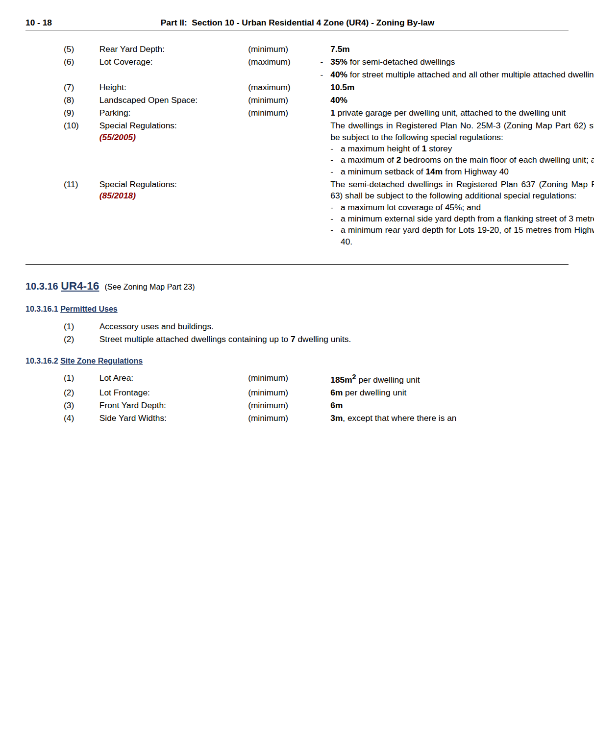10 - 18 Part II: Section 10 - Urban Residential 4 Zone (UR4) - Zoning By-law
| (5) | Rear Yard Depth: | (minimum) | | 7.5m |
| (6) | Lot Coverage: | (maximum) | - | 35% for semi-detached dwellings |
| | | | - | 40% for street multiple attached and all other multiple attached dwellings |
| (7) | Height: | (maximum) | | 10.5m |
| (8) | Landscaped Open Space: | (minimum) | | 40% |
| (9) | Parking: | (minimum) | | 1 private garage per dwelling unit, attached to the dwelling unit |
| (10) | Special Regulations: (55/2005) | | | The dwellings in Registered Plan No. 25M-3 (Zoning Map Part 62) shall be subject to the following special regulations: / - / a maximum height of 1 storey / / - / a maximum of 2 bedrooms on the main floor of each dwelling unit; and / / - / a minimum setback of 14m from Highway 40 / |
| (11) | Special Regulations: (85/2018) | | | The semi-detached dwellings in Registered Plan 637 (Zoning Map Part 63) shall be subject to the following additional special regulations: / - / a maximum lot coverage of 45%; and / / - / a minimum external side yard depth from a flanking street of 3 metres / / - / a minimum rear yard depth for Lots 19-20, of 15 metres from Highway 40. / |
10.3.16 UR4-16 (See Zoning Map Part 23)
10.3.16.1 Permitted Uses
(1) Accessory uses and buildings.
(2) Street multiple attached dwellings containing up to 7 dwelling units.
10.3.16.2 Site Zone Regulations
| (1) | Lot Area: | (minimum) | | 185m 2 per dwelling unit |
| (2) | Lot Frontage: | (minimum) | | 6m per dwelling unit |
| (3) | Front Yard Depth: | (minimum) | | 6m |
| (4) | Side Yard Widths: | (minimum) | | 3m , except that where there is an |